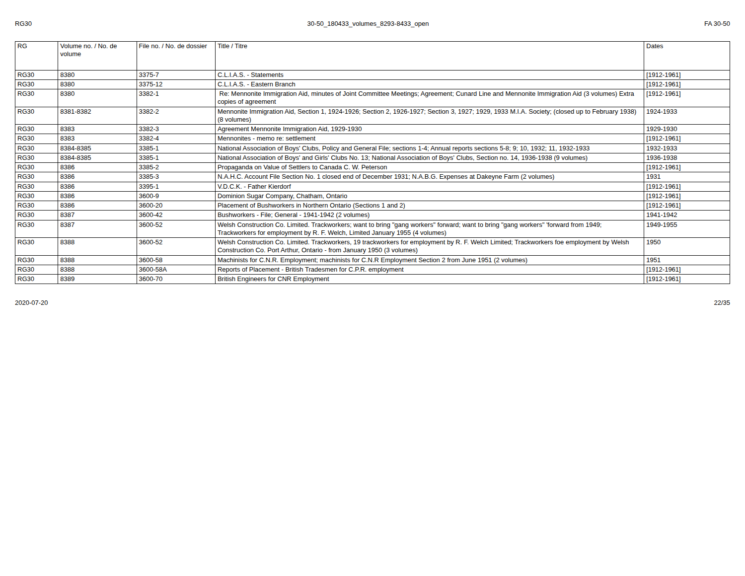RG30
30-50_180433_volumes_8293-8433_open
FA 30-50
| RG | Volume no. / No. de volume | File no. / No. de dossier | Title / Titre | Dates |
| --- | --- | --- | --- | --- |
| RG30 | 8380 | 3375-7 | C.L.I.A.S. - Statements | [1912-1961] |
| RG30 | 8380 | 3375-12 | C.L.I.A.S. - Eastern Branch | [1912-1961] |
| RG30 | 8380 | 3382-1 | Re: Mennonite Immigration Aid, minutes of Joint Committee Meetings; Agreement; Cunard Line and Mennonite Immigration Aid (3 volumes) Extra copies of agreement | [1912-1961] |
| RG30 | 8381-8382 | 3382-2 | Mennonite Immigration Aid, Section 1, 1924-1926; Section 2, 1926-1927; Section 3, 1927; 1929, 1933 M.I.A. Society; (closed up to February 1938) (8 volumes) | 1924-1933 |
| RG30 | 8383 | 3382-3 | Agreement Mennonite Immigration Aid, 1929-1930 | 1929-1930 |
| RG30 | 8383 | 3382-4 | Mennonites - memo re: settlement | [1912-1961] |
| RG30 | 8384-8385 | 3385-1 | National Association of Boys' Clubs, Policy and General File; sections 1-4; Annual reports sections 5-8; 9; 10, 1932; 11, 1932-1933 | 1932-1933 |
| RG30 | 8384-8385 | 3385-1 | National Association of Boys' and Girls' Clubs No. 13; National Association of Boys' Clubs, Section no. 14, 1936-1938 (9 volumes) | 1936-1938 |
| RG30 | 8386 | 3385-2 | Propaganda on Value of Settlers to Canada C. W. Peterson | [1912-1961] |
| RG30 | 8386 | 3385-3 | N.A.H.C. Account File Section No. 1 closed end of December 1931; N.A.B.G. Expenses at Dakeyne Farm (2 volumes) | 1931 |
| RG30 | 8386 | 3395-1 | V.D.C.K. - Father Kierdorf | [1912-1961] |
| RG30 | 8386 | 3600-9 | Dominion Sugar Company, Chatham, Ontario | [1912-1961] |
| RG30 | 8386 | 3600-20 | Placement of Bushworkers in Northern Ontario (Sections 1 and 2) | [1912-1961] |
| RG30 | 8387 | 3600-42 | Bushworkers - File; General - 1941-1942 (2 volumes) | 1941-1942 |
| RG30 | 8387 | 3600-52 | Welsh Construction Co. Limited. Trackworkers; want to bring "gang workers" forward; want to bring "gang workers" 'forward from 1949; Trackworkers for employment by R. F. Welch, Limited January 1955 (4 volumes) | 1949-1955 |
| RG30 | 8388 | 3600-52 | Welsh Construction Co. Limited. Trackworkers, 19 trackworkers for employment by R. F. Welch Limited; Trackworkers foe employment by Welsh Construction Co. Port Arthur, Ontario - from January 1950 (3 volumes) | 1950 |
| RG30 | 8388 | 3600-58 | Machinists for C.N.R. Employment; machinists for C.N.R Employment Section 2 from June 1951 (2 volumes) | 1951 |
| RG30 | 8388 | 3600-58A | Reports of Placement - British Tradesmen for C.P.R. employment | [1912-1961] |
| RG30 | 8389 | 3600-70 | British Engineers for CNR Employment | [1912-1961] |
2020-07-20
22/35